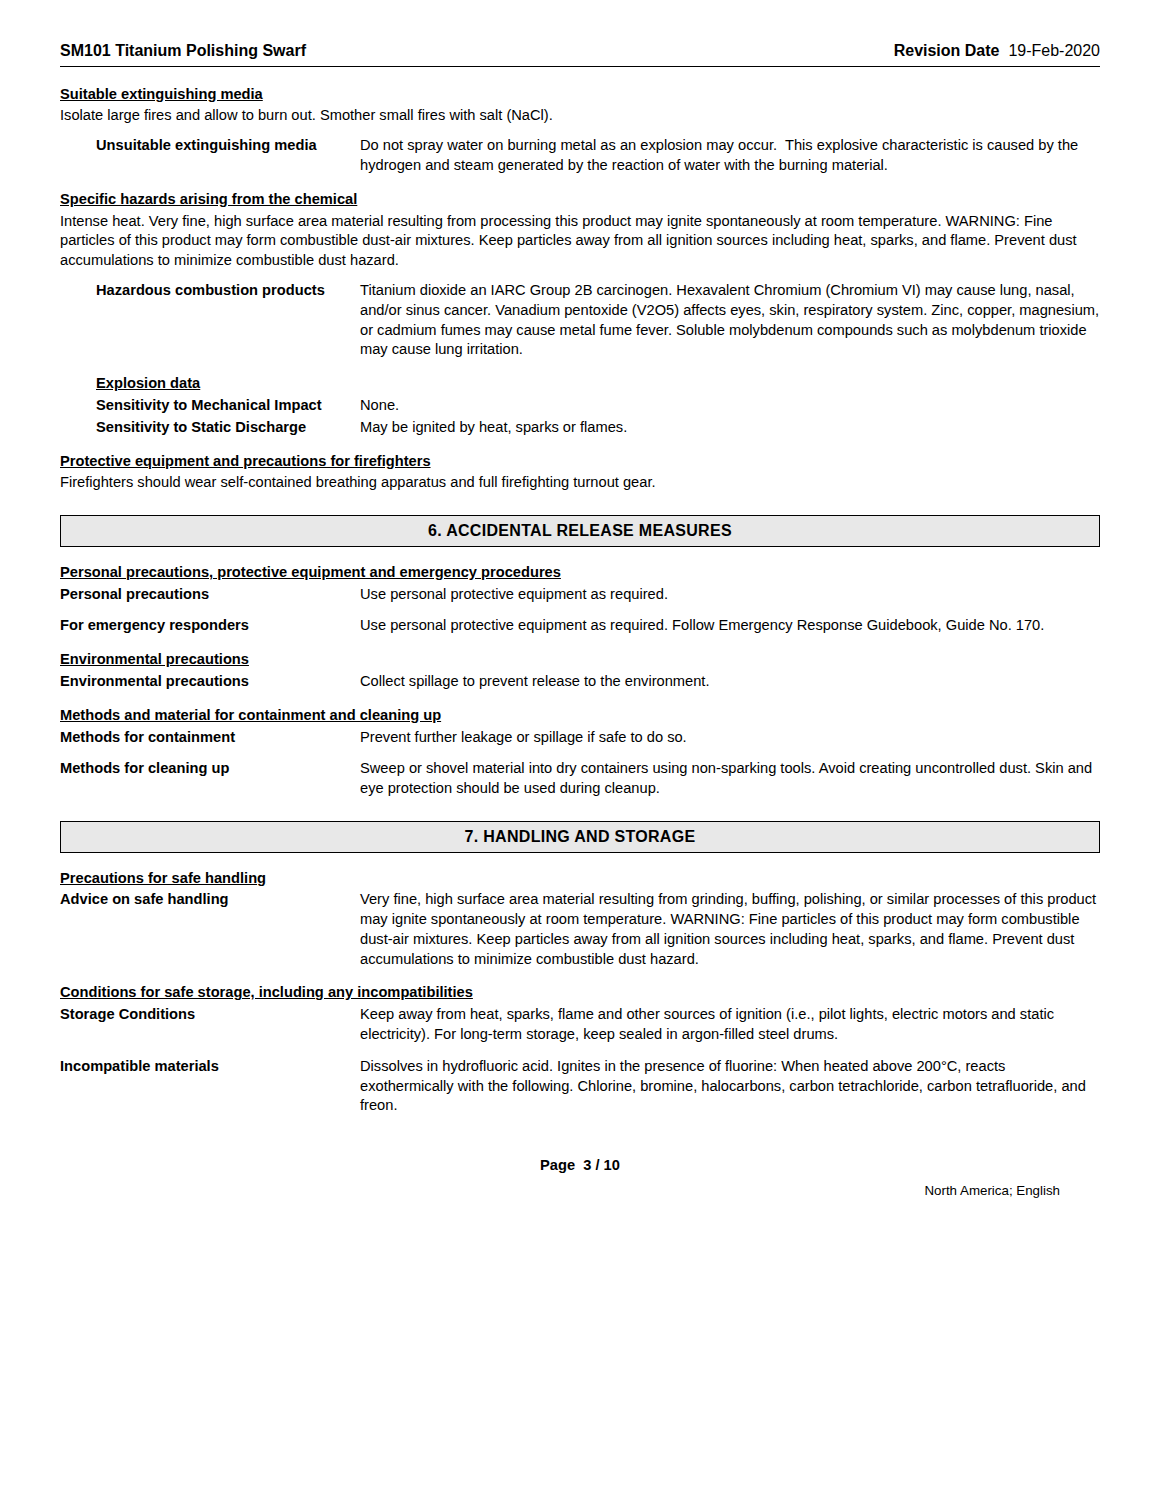SM101 Titanium Polishing Swarf Revision Date 19-Feb-2020
Suitable extinguishing media
Isolate large fires and allow to burn out. Smother small fires with salt (NaCl).
Unsuitable extinguishing media
Do not spray water on burning metal as an explosion may occur. This explosive characteristic is caused by the hydrogen and steam generated by the reaction of water with the burning material.
Specific hazards arising from the chemical
Intense heat. Very fine, high surface area material resulting from processing this product may ignite spontaneously at room temperature. WARNING: Fine particles of this product may form combustible dust-air mixtures. Keep particles away from all ignition sources including heat, sparks, and flame. Prevent dust accumulations to minimize combustible dust hazard.
Hazardous combustion products
Titanium dioxide an IARC Group 2B carcinogen. Hexavalent Chromium (Chromium VI) may cause lung, nasal, and/or sinus cancer. Vanadium pentoxide (V2O5) affects eyes, skin, respiratory system. Zinc, copper, magnesium, or cadmium fumes may cause metal fume fever. Soluble molybdenum compounds such as molybdenum trioxide may cause lung irritation.
Explosion data
Sensitivity to Mechanical Impact
None.
Sensitivity to Static Discharge
May be ignited by heat, sparks or flames.
Protective equipment and precautions for firefighters
Firefighters should wear self-contained breathing apparatus and full firefighting turnout gear.
6. ACCIDENTAL RELEASE MEASURES
Personal precautions, protective equipment and emergency procedures
Personal precautions
Use personal protective equipment as required.
For emergency responders
Use personal protective equipment as required. Follow Emergency Response Guidebook, Guide No. 170.
Environmental precautions
Environmental precautions
Collect spillage to prevent release to the environment.
Methods and material for containment and cleaning up
Methods for containment
Prevent further leakage or spillage if safe to do so.
Methods for cleaning up
Sweep or shovel material into dry containers using non-sparking tools. Avoid creating uncontrolled dust. Skin and eye protection should be used during cleanup.
7. HANDLING AND STORAGE
Precautions for safe handling
Advice on safe handling
Very fine, high surface area material resulting from grinding, buffing, polishing, or similar processes of this product may ignite spontaneously at room temperature. WARNING: Fine particles of this product may form combustible dust-air mixtures. Keep particles away from all ignition sources including heat, sparks, and flame. Prevent dust accumulations to minimize combustible dust hazard.
Conditions for safe storage, including any incompatibilities
Storage Conditions
Keep away from heat, sparks, flame and other sources of ignition (i.e., pilot lights, electric motors and static electricity). For long-term storage, keep sealed in argon-filled steel drums.
Incompatible materials
Dissolves in hydrofluoric acid. Ignites in the presence of fluorine: When heated above 200°C, reacts exothermically with the following. Chlorine, bromine, halocarbons, carbon tetrachloride, carbon tetrafluoride, and freon.
Page 3 / 10
North America; English